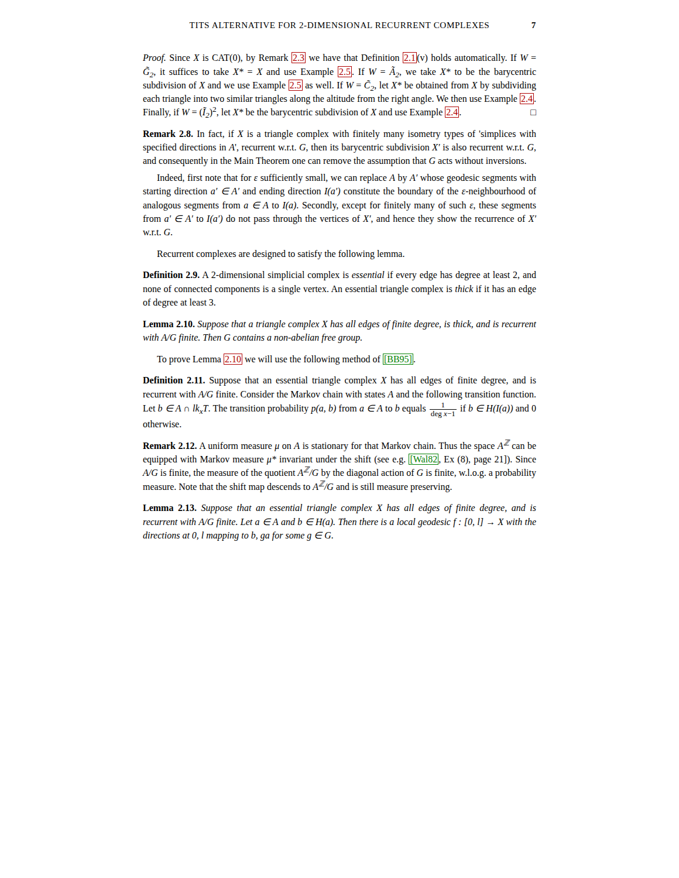TITS ALTERNATIVE FOR 2-DIMENSIONAL RECURRENT COMPLEXES 7
Proof. Since X is CAT(0), by Remark 2.3 we have that Definition 2.1(v) holds automatically. If W = G̃2, it suffices to take X* = X and use Example 2.5. If W = Ã2, we take X* to be the barycentric subdivision of X and we use Example 2.5 as well. If W = C̃2, let X* be obtained from X by subdividing each triangle into two similar triangles along the altitude from the right angle. We then use Example 2.4. Finally, if W = (Ĩ2)2, let X* be the barycentric subdivision of X and use Example 2.4. □
Remark 2.8. In fact, if X is a triangle complex with finitely many isometry types of 'simplices with specified directions in A', recurrent w.r.t. G, then its barycentric subdivision X′ is also recurrent w.r.t. G, and consequently in the Main Theorem one can remove the assumption that G acts without inversions.
Indeed, first note that for ε sufficiently small, we can replace A by A′ whose geodesic segments with starting direction a′ ∈ A′ and ending direction I(a′) constitute the boundary of the ε-neighbourhood of analogous segments from a ∈ A to I(a). Secondly, except for finitely many of such ε, these segments from a′ ∈ A′ to I(a′) do not pass through the vertices of X′, and hence they show the recurrence of X′ w.r.t. G.
Recurrent complexes are designed to satisfy the following lemma.
Definition 2.9. A 2-dimensional simplicial complex is essential if every edge has degree at least 2, and none of connected components is a single vertex. An essential triangle complex is thick if it has an edge of degree at least 3.
Lemma 2.10. Suppose that a triangle complex X has all edges of finite degree, is thick, and is recurrent with A/G finite. Then G contains a non-abelian free group.
To prove Lemma 2.10 we will use the following method of [BB95].
Definition 2.11. Suppose that an essential triangle complex X has all edges of finite degree, and is recurrent with A/G finite. Consider the Markov chain with states A and the following transition function. Let b ∈ A ∩ lkxT. The transition probability p(a, b) from a ∈ A to b equals 1 deg x−1 if b ∈ H(I(a)) and 0 otherwise.
Remark 2.12. A uniform measure μ on A is stationary for that Markov chain. Thus the space Aℤ can be equipped with Markov measure μ* invariant under the shift (see e.g. [Wal82, Ex (8), page 21]). Since A/G is finite, the measure of the quotient Aℤ/G by the diagonal action of G is finite, w.l.o.g. a probability measure. Note that the shift map descends to Aℤ/G and is still measure preserving.
Lemma 2.13. Suppose that an essential triangle complex X has all edges of finite degree, and is recurrent with A/G finite. Let a ∈ A and b ∈ H(a). Then there is a local geodesic f : [0, l] → X with the directions at 0, l mapping to b, ga for some g ∈ G.